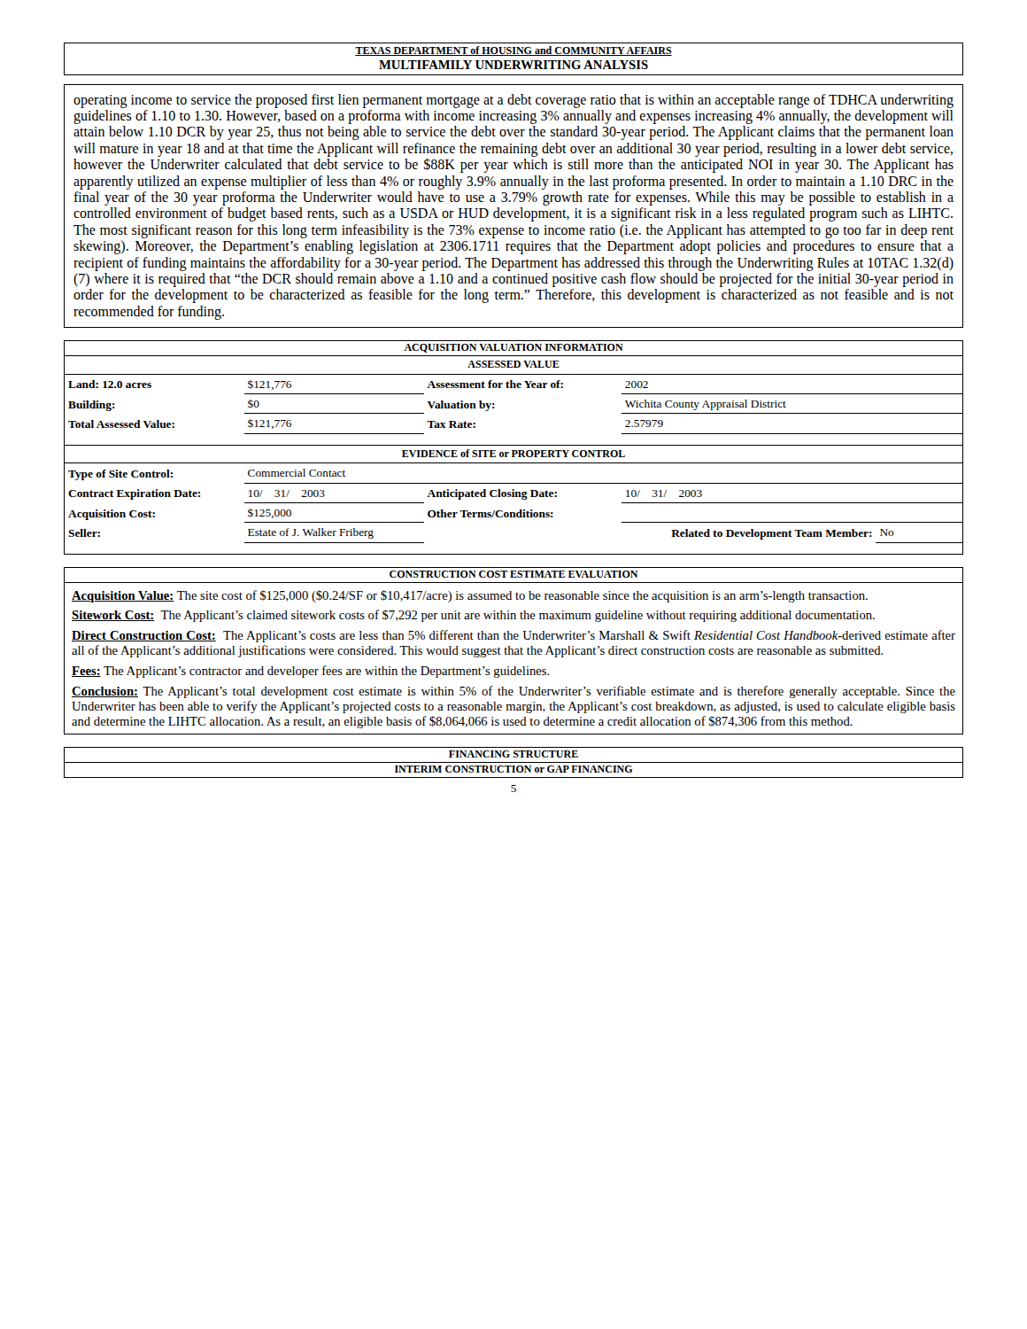TEXAS DEPARTMENT of HOUSING and COMMUNITY AFFAIRS
MULTIFAMILY UNDERWRITING ANALYSIS
operating income to service the proposed first lien permanent mortgage at a debt coverage ratio that is within an acceptable range of TDHCA underwriting guidelines of 1.10 to 1.30. However, based on a proforma with income increasing 3% annually and expenses increasing 4% annually, the development will attain below 1.10 DCR by year 25, thus not being able to service the debt over the standard 30-year period. The Applicant claims that the permanent loan will mature in year 18 and at that time the Applicant will refinance the remaining debt over an additional 30 year period, resulting in a lower debt service, however the Underwriter calculated that debt service to be $88K per year which is still more than the anticipated NOI in year 30. The Applicant has apparently utilized an expense multiplier of less than 4% or roughly 3.9% annually in the last proforma presented. In order to maintain a 1.10 DRC in the final year of the 30 year proforma the Underwriter would have to use a 3.79% growth rate for expenses. While this may be possible to establish in a controlled environment of budget based rents, such as a USDA or HUD development, it is a significant risk in a less regulated program such as LIHTC. The most significant reason for this long term infeasibility is the 73% expense to income ratio (i.e. the Applicant has attempted to go too far in deep rent skewing). Moreover, the Department’s enabling legislation at 2306.1711 requires that the Department adopt policies and procedures to ensure that a recipient of funding maintains the affordability for a 30-year period. The Department has addressed this through the Underwriting Rules at 10TAC 1.32(d)(7) where it is required that “the DCR should remain above a 1.10 and a continued positive cash flow should be projected for the initial 30-year period in order for the development to be characterized as feasible for the long term.” Therefore, this development is characterized as not feasible and is not recommended for funding.
ACQUISITION VALUATION INFORMATION
| ASSESSED VALUE |
| Land: 12.0 acres | $121,776 | Assessment for the Year of: | 2002 |
| Building: | $0 | Valuation by: | Wichita County Appraisal District |
| Total Assessed Value: | $121,776 | Tax Rate: | 2.57979 |
| EVIDENCE of SITE or PROPERTY CONTROL |
| Type of Site Control: | Commercial Contact |
| Contract Expiration Date: | 10/ 31/ 2003 | Anticipated Closing Date: | 10/ 31/ 2003 |
| Acquisition Cost: | $125,000 | Other Terms/Conditions: | |
| Seller: | Estate of J. Walker Friberg | Related to Development Team Member: | No |
CONSTRUCTION COST ESTIMATE EVALUATION
Acquisition Value: The site cost of $125,000 ($0.24/SF or $10,417/acre) is assumed to be reasonable since the acquisition is an arm’s-length transaction.
Sitework Cost: The Applicant’s claimed sitework costs of $7,292 per unit are within the maximum guideline without requiring additional documentation.
Direct Construction Cost: The Applicant’s costs are less than 5% different than the Underwriter’s Marshall & Swift Residential Cost Handbook-derived estimate after all of the Applicant’s additional justifications were considered. This would suggest that the Applicant’s direct construction costs are reasonable as submitted.
Fees: The Applicant’s contractor and developer fees are within the Department’s guidelines.
Conclusion: The Applicant’s total development cost estimate is within 5% of the Underwriter’s verifiable estimate and is therefore generally acceptable. Since the Underwriter has been able to verify the Applicant’s projected costs to a reasonable margin, the Applicant’s cost breakdown, as adjusted, is used to calculate eligible basis and determine the LIHTC allocation. As a result, an eligible basis of $8,064,066 is used to determine a credit allocation of $874,306 from this method.
FINANCING STRUCTURE
INTERIM CONSTRUCTION or GAP FINANCING
5